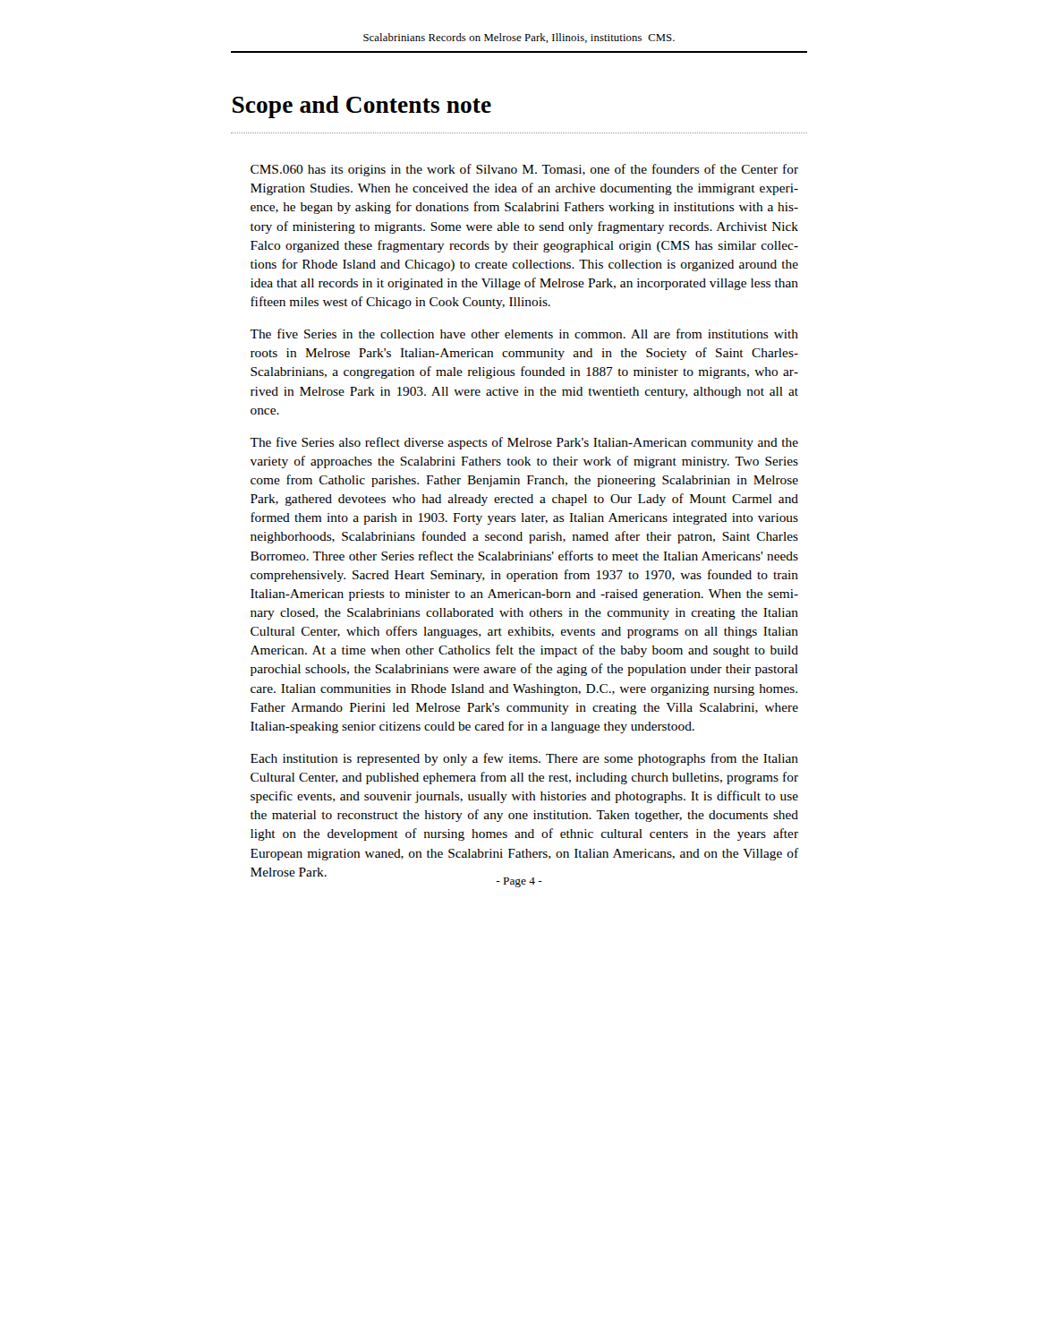Scalabrinians Records on Melrose Park, Illinois, institutions CMS.
Scope and Contents note
CMS.060 has its origins in the work of Silvano M. Tomasi, one of the founders of the Center for Migration Studies. When he conceived the idea of an archive documenting the immigrant experience, he began by asking for donations from Scalabrini Fathers working in institutions with a history of ministering to migrants. Some were able to send only fragmentary records. Archivist Nick Falco organized these fragmentary records by their geographical origin (CMS has similar collections for Rhode Island and Chicago) to create collections. This collection is organized around the idea that all records in it originated in the Village of Melrose Park, an incorporated village less than fifteen miles west of Chicago in Cook County, Illinois.
The five Series in the collection have other elements in common. All are from institutions with roots in Melrose Park's Italian-American community and in the Society of Saint Charles-Scalabrinians, a congregation of male religious founded in 1887 to minister to migrants, who arrived in Melrose Park in 1903. All were active in the mid twentieth century, although not all at once.
The five Series also reflect diverse aspects of Melrose Park's Italian-American community and the variety of approaches the Scalabrini Fathers took to their work of migrant ministry. Two Series come from Catholic parishes. Father Benjamin Franch, the pioneering Scalabrinian in Melrose Park, gathered devotees who had already erected a chapel to Our Lady of Mount Carmel and formed them into a parish in 1903. Forty years later, as Italian Americans integrated into various neighborhoods, Scalabrinians founded a second parish, named after their patron, Saint Charles Borromeo. Three other Series reflect the Scalabrinians' efforts to meet the Italian Americans' needs comprehensively. Sacred Heart Seminary, in operation from 1937 to 1970, was founded to train Italian-American priests to minister to an American-born and -raised generation. When the seminary closed, the Scalabrinians collaborated with others in the community in creating the Italian Cultural Center, which offers languages, art exhibits, events and programs on all things Italian American. At a time when other Catholics felt the impact of the baby boom and sought to build parochial schools, the Scalabrinians were aware of the aging of the population under their pastoral care. Italian communities in Rhode Island and Washington, D.C., were organizing nursing homes. Father Armando Pierini led Melrose Park's community in creating the Villa Scalabrini, where Italian-speaking senior citizens could be cared for in a language they understood.
Each institution is represented by only a few items. There are some photographs from the Italian Cultural Center, and published ephemera from all the rest, including church bulletins, programs for specific events, and souvenir journals, usually with histories and photographs. It is difficult to use the material to reconstruct the history of any one institution. Taken together, the documents shed light on the development of nursing homes and of ethnic cultural centers in the years after European migration waned, on the Scalabrini Fathers, on Italian Americans, and on the Village of Melrose Park.
- Page 4 -